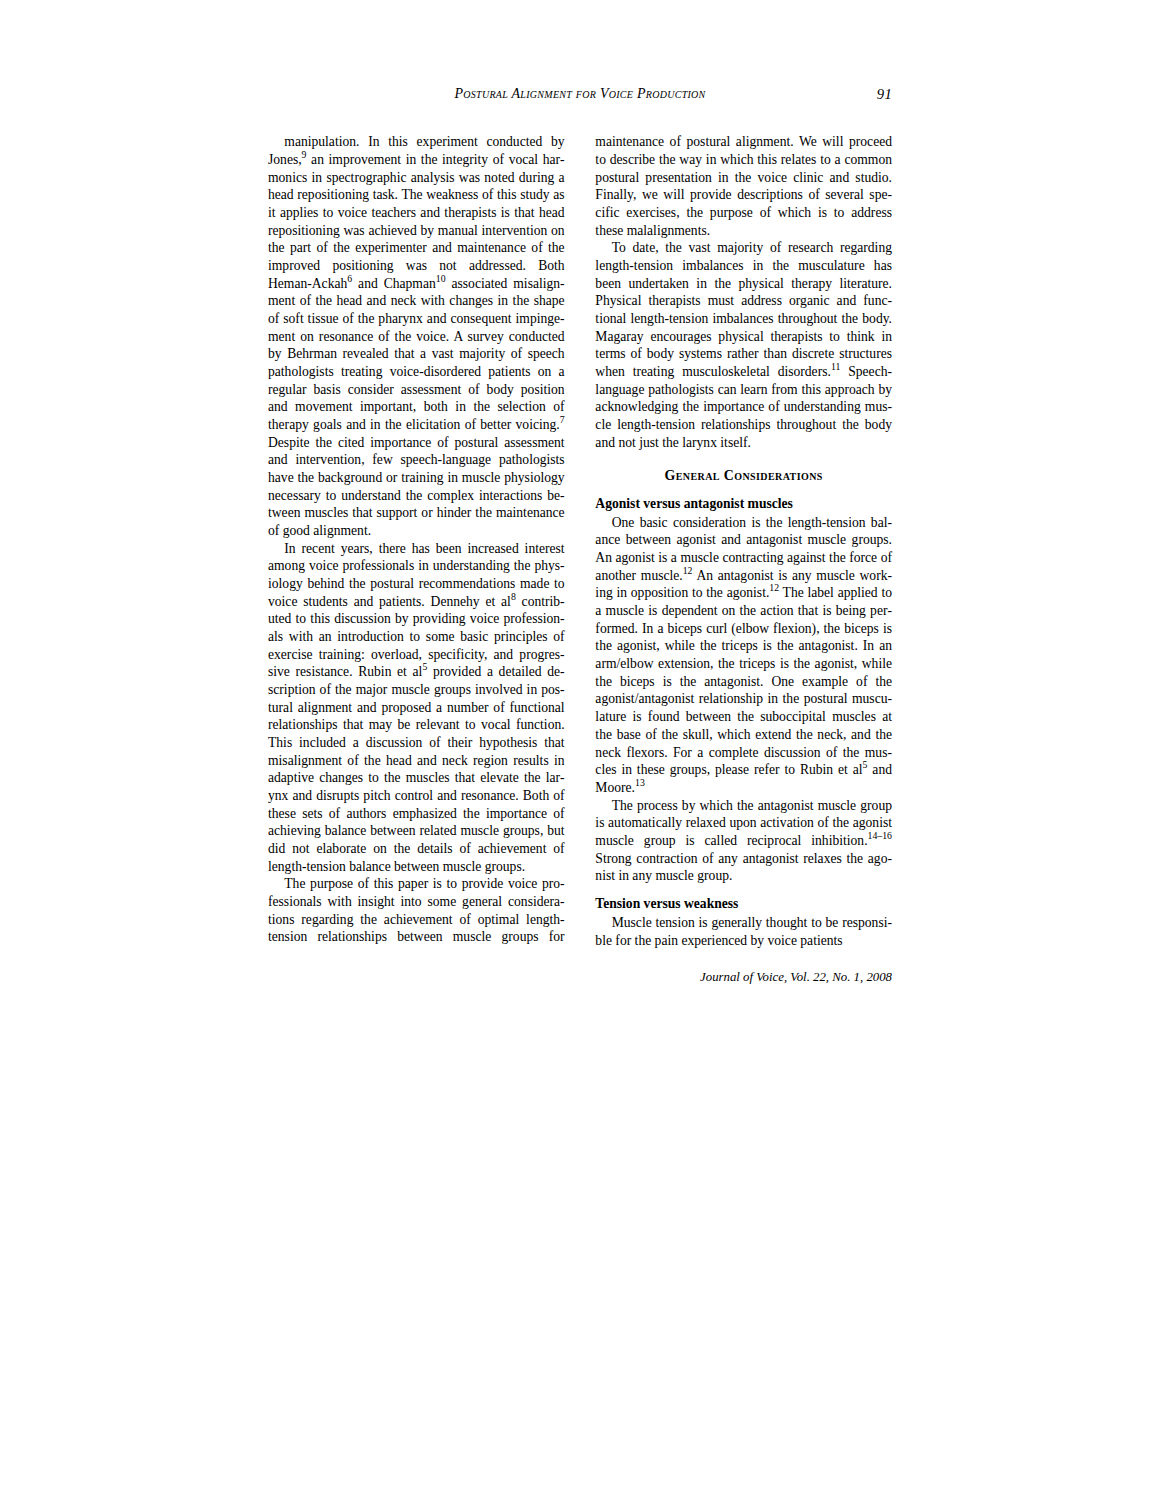Postural Alignment for Voice Production 91
manipulation. In this experiment conducted by Jones,9 an improvement in the integrity of vocal harmonics in spectrographic analysis was noted during a head repositioning task. The weakness of this study as it applies to voice teachers and therapists is that head repositioning was achieved by manual intervention on the part of the experimenter and maintenance of the improved positioning was not addressed. Both Heman-Ackah6 and Chapman10 associated misalignment of the head and neck with changes in the shape of soft tissue of the pharynx and consequent impingement on resonance of the voice. A survey conducted by Behrman revealed that a vast majority of speech pathologists treating voice-disordered patients on a regular basis consider assessment of body position and movement important, both in the selection of therapy goals and in the elicitation of better voicing.7 Despite the cited importance of postural assessment and intervention, few speech-language pathologists have the background or training in muscle physiology necessary to understand the complex interactions between muscles that support or hinder the maintenance of good alignment.
In recent years, there has been increased interest among voice professionals in understanding the physiology behind the postural recommendations made to voice students and patients. Dennehy et al8 contributed to this discussion by providing voice professionals with an introduction to some basic principles of exercise training: overload, specificity, and progressive resistance. Rubin et al5 provided a detailed description of the major muscle groups involved in postural alignment and proposed a number of functional relationships that may be relevant to vocal function. This included a discussion of their hypothesis that misalignment of the head and neck region results in adaptive changes to the muscles that elevate the larynx and disrupts pitch control and resonance. Both of these sets of authors emphasized the importance of achieving balance between related muscle groups, but did not elaborate on the details of achievement of length-tension balance between muscle groups.
The purpose of this paper is to provide voice professionals with insight into some general considerations regarding the achievement of optimal length-tension relationships between muscle groups for maintenance of postural alignment. We will proceed to describe the way in which this relates to a common postural presentation in the voice clinic and studio. Finally, we will provide descriptions of several specific exercises, the purpose of which is to address these malalignments.
To date, the vast majority of research regarding length-tension imbalances in the musculature has been undertaken in the physical therapy literature. Physical therapists must address organic and functional length-tension imbalances throughout the body. Magaray encourages physical therapists to think in terms of body systems rather than discrete structures when treating musculoskeletal disorders.11 Speech-language pathologists can learn from this approach by acknowledging the importance of understanding muscle length-tension relationships throughout the body and not just the larynx itself.
General Considerations
Agonist versus antagonist muscles
One basic consideration is the length-tension balance between agonist and antagonist muscle groups. An agonist is a muscle contracting against the force of another muscle.12 An antagonist is any muscle working in opposition to the agonist.12 The label applied to a muscle is dependent on the action that is being performed. In a biceps curl (elbow flexion), the biceps is the agonist, while the triceps is the antagonist. In an arm/elbow extension, the triceps is the agonist, while the biceps is the antagonist. One example of the agonist/antagonist relationship in the postural musculature is found between the suboccipital muscles at the base of the skull, which extend the neck, and the neck flexors. For a complete discussion of the muscles in these groups, please refer to Rubin et al5 and Moore.13
The process by which the antagonist muscle group is automatically relaxed upon activation of the agonist muscle group is called reciprocal inhibition.14–16 Strong contraction of any antagonist relaxes the agonist in any muscle group.
Tension versus weakness
Muscle tension is generally thought to be responsible for the pain experienced by voice patients
Journal of Voice, Vol. 22, No. 1, 2008